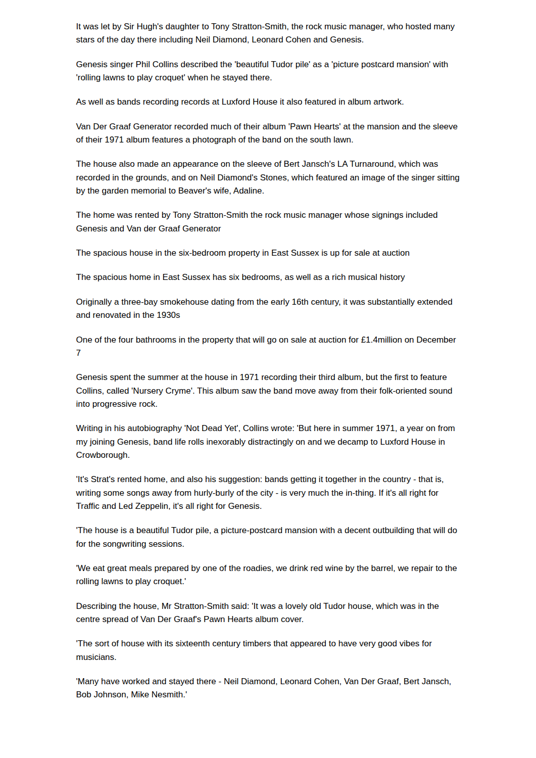It was let by Sir Hugh's daughter to Tony Stratton-Smith, the rock music manager, who hosted many stars of the day there including Neil Diamond, Leonard Cohen and Genesis.
Genesis singer Phil Collins described the 'beautiful Tudor pile' as a 'picture postcard mansion' with 'rolling lawns to play croquet' when he stayed there.
As well as bands recording records at Luxford House it also featured in album artwork.
Van Der Graaf Generator recorded much of their album 'Pawn Hearts' at the mansion and the sleeve of their 1971 album features a photograph of the band on the south lawn.
The house also made an appearance on the sleeve of Bert Jansch's LA Turnaround, which was recorded in the grounds, and on Neil Diamond's Stones, which featured an image of the singer sitting by the garden memorial to Beaver's wife, Adaline.
The home was rented by Tony Stratton-Smith the rock music manager whose signings included Genesis and Van der Graaf Generator
The spacious house in the six-bedroom property in East Sussex is up for sale at auction
The spacious home in East Sussex has six bedrooms, as well as a rich musical history
Originally a three-bay smokehouse dating from the early 16th century, it was substantially extended and renovated in the 1930s
One of the four bathrooms in the property that will go on sale at auction for £1.4million on December 7
Genesis spent the summer at the house in 1971 recording their third album, but the first to feature Collins, called 'Nursery Cryme'. This album saw the band move away from their folk-oriented sound into progressive rock.
Writing in his autobiography 'Not Dead Yet', Collins wrote: 'But here in summer 1971, a year on from my joining Genesis, band life rolls inexorably distractingly on and we decamp to Luxford House in Crowborough.
'It's Strat's rented home, and also his suggestion: bands getting it together in the country - that is, writing some songs away from hurly-burly of the city - is very much the in-thing. If it's all right for Traffic and Led Zeppelin, it's all right for Genesis.
'The house is a beautiful Tudor pile, a picture-postcard mansion with a decent outbuilding that will do for the songwriting sessions.
'We eat great meals prepared by one of the roadies, we drink red wine by the barrel, we repair to the rolling lawns to play croquet.'
Describing the house, Mr Stratton-Smith said: 'It was a lovely old Tudor house, which was in the centre spread of Van Der Graaf's Pawn Hearts album cover.
'The sort of house with its sixteenth century timbers that appeared to have very good vibes for musicians.
'Many have worked and stayed there - Neil Diamond, Leonard Cohen, Van Der Graaf, Bert Jansch, Bob Johnson, Mike Nesmith.'